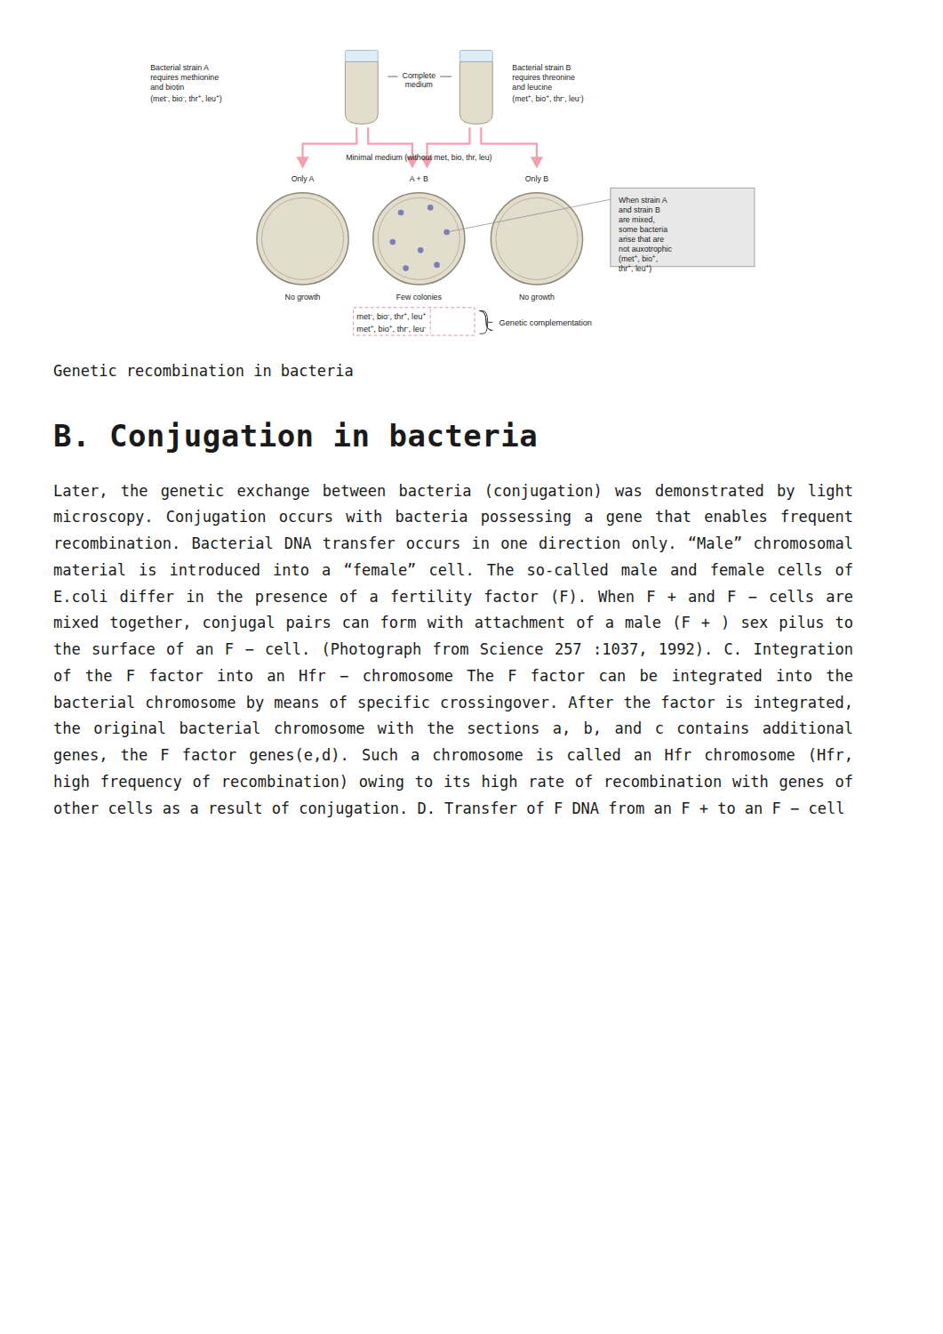Complete medium Bacterial strain A requires methionine and biotin (met-, bio-, thr+, leu+) Bacterial strain B requires threonine and leucine (met+, bio+, thr-, leu-) Minimal medium (without met, bio, thr, leu) Only A A + B Only B When strain A and strain B are mixed, some bacteria arise that are not auxotrophic (met+, bio+, thr+, leu+) No growth Few colonies No growth met-, bio-, thr+, leu+ met+, bio+, thr-, leu- Genetic complementation
Genetic recombination in bacteria
B. Conjugation in bacteria
Later, the genetic exchange between bacteria (conjugation) was demonstrated by light microscopy. Conjugation occurs with bacteria possessing a gene that enables frequent recombination. Bacterial DNA transfer occurs in one direction only. “Male” chromosomal material is introduced into a “female” cell. The so-called male and female cells of E.coli differ in the presence of a fertility factor (F). When F + and F − cells are mixed together, conjugal pairs can form with attachment of a male (F + ) sex pilus to the surface of an F − cell. (Photograph from Science 257 :1037, 1992). C. Integration of the F factor into an Hfr − chromosome The F factor can be integrated into the bacterial chromosome by means of specific crossingover. After the factor is integrated, the original bacterial chromosome with the sections a, b, and c contains additional genes, the F factor genes(e,d). Such a chromosome is called an Hfr chromosome (Hfr, high frequency of recombination) owing to its high rate of recombination with genes of other cells as a result of conjugation. D. Transfer of F DNA from an F + to an F − cell